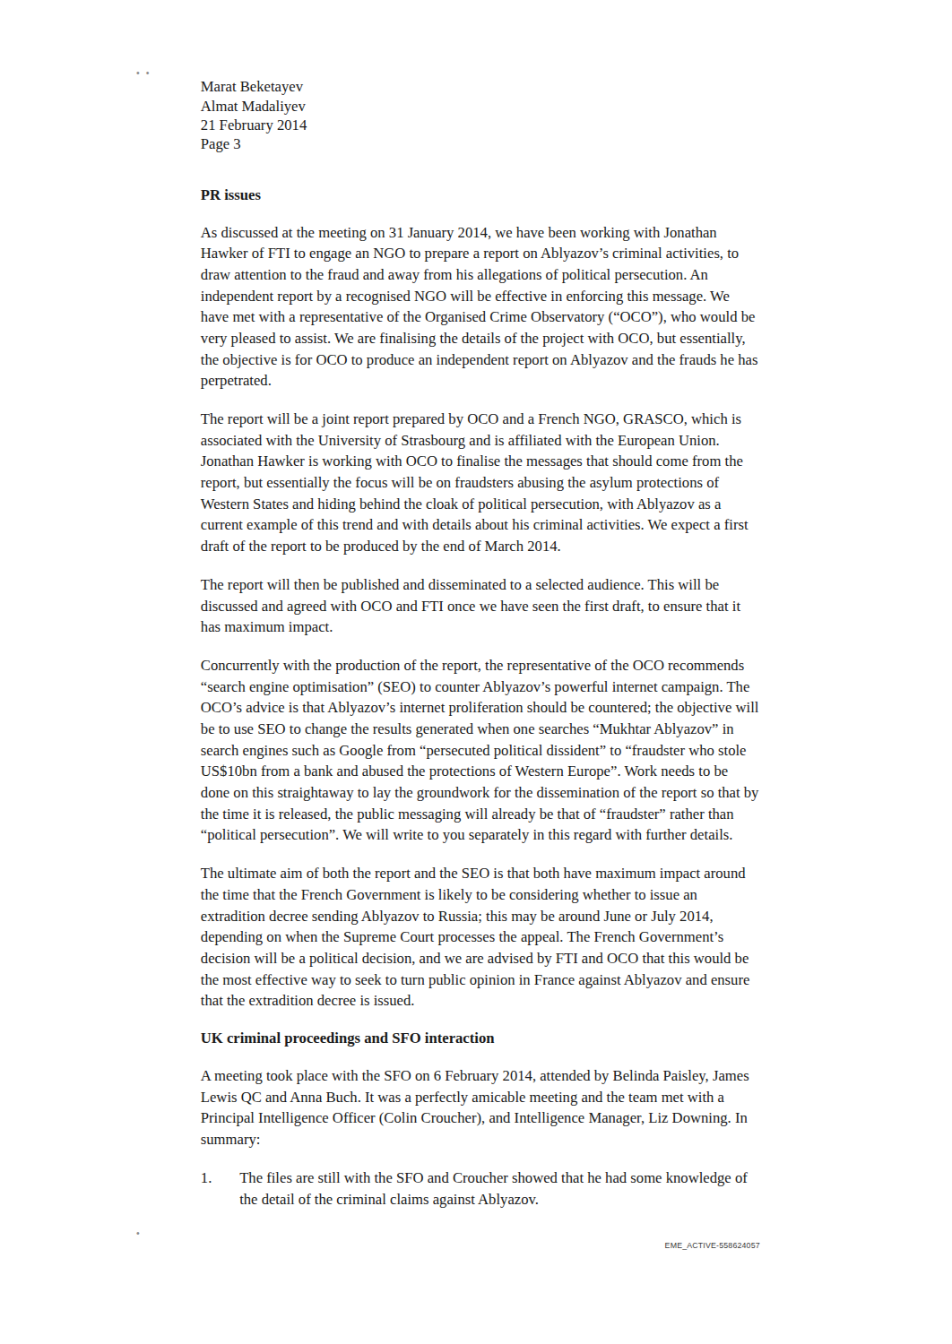••
Marat Beketayev
Almat Madaliyev
21 February 2014
Page 3
PR issues
As discussed at the meeting on 31 January 2014, we have been working with Jonathan Hawker of FTI to engage an NGO to prepare a report on Ablyazov’s criminal activities, to draw attention to the fraud and away from his allegations of political persecution. An independent report by a recognised NGO will be effective in enforcing this message. We have met with a representative of the Organised Crime Observatory (“OCO”), who would be very pleased to assist. We are finalising the details of the project with OCO, but essentially, the objective is for OCO to produce an independent report on Ablyazov and the frauds he has perpetrated.
The report will be a joint report prepared by OCO and a French NGO, GRASCO, which is associated with the University of Strasbourg and is affiliated with the European Union. Jonathan Hawker is working with OCO to finalise the messages that should come from the report, but essentially the focus will be on fraudsters abusing the asylum protections of Western States and hiding behind the cloak of political persecution, with Ablyazov as a current example of this trend and with details about his criminal activities. We expect a first draft of the report to be produced by the end of March 2014.
The report will then be published and disseminated to a selected audience. This will be discussed and agreed with OCO and FTI once we have seen the first draft, to ensure that it has maximum impact.
Concurrently with the production of the report, the representative of the OCO recommends “search engine optimisation” (SEO) to counter Ablyazov’s powerful internet campaign. The OCO’s advice is that Ablyazov’s internet proliferation should be countered; the objective will be to use SEO to change the results generated when one searches “Mukhtar Ablyazov” in search engines such as Google from “persecuted political dissident” to “fraudster who stole US$10bn from a bank and abused the protections of Western Europe”. Work needs to be done on this straightaway to lay the groundwork for the dissemination of the report so that by the time it is released, the public messaging will already be that of “fraudster” rather than “political persecution”. We will write to you separately in this regard with further details.
The ultimate aim of both the report and the SEO is that both have maximum impact around the time that the French Government is likely to be considering whether to issue an extradition decree sending Ablyazov to Russia; this may be around June or July 2014, depending on when the Supreme Court processes the appeal. The French Government’s decision will be a political decision, and we are advised by FTI and OCO that this would be the most effective way to seek to turn public opinion in France against Ablyazov and ensure that the extradition decree is issued.
UK criminal proceedings and SFO interaction
A meeting took place with the SFO on 6 February 2014, attended by Belinda Paisley, James Lewis QC and Anna Buch. It was a perfectly amicable meeting and the team met with a Principal Intelligence Officer (Colin Croucher), and Intelligence Manager, Liz Downing. In summary:
The files are still with the SFO and Croucher showed that he had some knowledge of the detail of the criminal claims against Ablyazov.
•
EME_ACTIVE-558624057